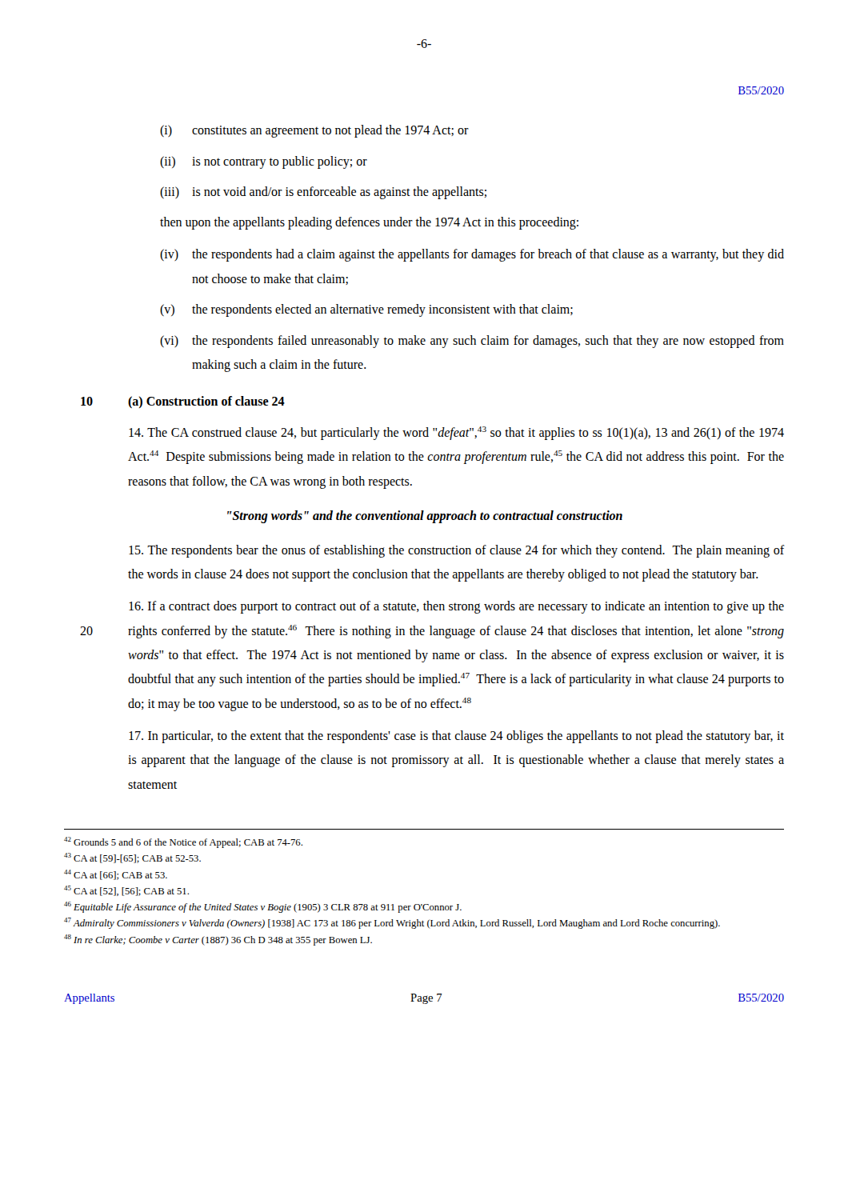-6-
B55/2020
(i) constitutes an agreement to not plead the 1974 Act; or
(ii) is not contrary to public policy; or
(iii) is not void and/or is enforceable as against the appellants;
then upon the appellants pleading defences under the 1974 Act in this proceeding:
(iv) the respondents had a claim against the appellants for damages for breach of that clause as a warranty, but they did not choose to make that claim;
(v) the respondents elected an alternative remedy inconsistent with that claim;
(vi) the respondents failed unreasonably to make any such claim for damages, such that they are now estopped from making such a claim in the future.
10 (a) Construction of clause 24
14. The CA construed clause 24, but particularly the word "defeat",43 so that it applies to ss 10(1)(a), 13 and 26(1) of the 1974 Act.44 Despite submissions being made in relation to the contra proferentum rule,45 the CA did not address this point. For the reasons that follow, the CA was wrong in both respects.
"Strong words" and the conventional approach to contractual construction
15. The respondents bear the onus of establishing the construction of clause 24 for which they contend. The plain meaning of the words in clause 24 does not support the conclusion that the appellants are thereby obliged to not plead the statutory bar.
20 16. If a contract does purport to contract out of a statute, then strong words are necessary to indicate an intention to give up the rights conferred by the statute.46 There is nothing in the language of clause 24 that discloses that intention, let alone "strong words" to that effect. The 1974 Act is not mentioned by name or class. In the absence of express exclusion or waiver, it is doubtful that any such intention of the parties should be implied.47 There is a lack of particularity in what clause 24 purports to do; it may be too vague to be understood, so as to be of no effect.48
17. In particular, to the extent that the respondents' case is that clause 24 obliges the appellants to not plead the statutory bar, it is apparent that the language of the clause is not promissory at all. It is questionable whether a clause that merely states a statement
42 Grounds 5 and 6 of the Notice of Appeal; CAB at 74-76.
43 CA at [59]-[65]; CAB at 52-53.
44 CA at [66]; CAB at 53.
45 CA at [52], [56]; CAB at 51.
46 Equitable Life Assurance of the United States v Bogie (1905) 3 CLR 878 at 911 per O'Connor J.
47 Admiralty Commissioners v Valverda (Owners) [1938] AC 173 at 186 per Lord Wright (Lord Atkin, Lord Russell, Lord Maugham and Lord Roche concurring).
48 In re Clarke; Coombe v Carter (1887) 36 Ch D 348 at 355 per Bowen LJ.
Appellants Page 7 B55/2020